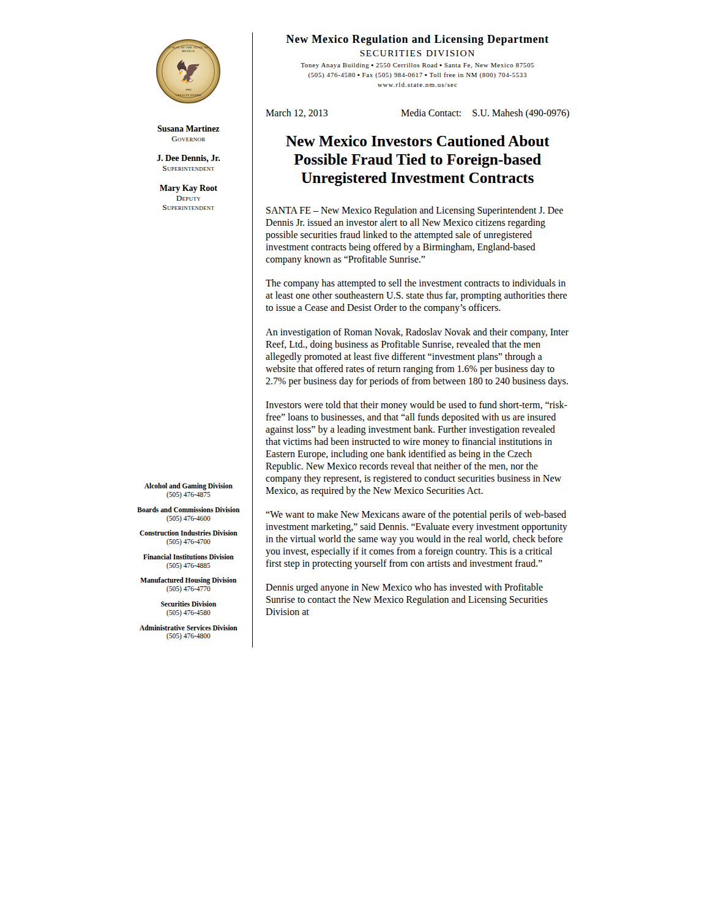Great Seal of the State of New Mexico
🦅
1912
Crescit Eundo
Susana Martinez
Governor
J. Dee Dennis, Jr.
Superintendent
Mary Kay Root
Deputy
Superintendent
Alcohol and Gaming Division
(505) 476-4875
Boards and Commissions Division
(505) 476-4600
Construction Industries Division
(505) 476-4700
Financial Institutions Division
(505) 476-4885
Manufactured Housing Division
(505) 476-4770
Securities Division
(505) 476-4580
Administrative Services Division
(505) 476-4800
New Mexico Regulation and Licensing Department
SECURITIES DIVISION
Toney Anaya Building▪2550 Cerrillos Road▪Santa Fe, New Mexico 87505
(505) 476-4580▪Fax (505) 984-0617▪Toll free in NM (800) 704-5533
www.rld.state.nm.us/sec
March 12, 2013
Media Contact: S.U. Mahesh (490-0976)
New Mexico Investors Cautioned About Possible Fraud Tied to Foreign-based Unregistered Investment Contracts
SANTA FE – New Mexico Regulation and Licensing Superintendent J. Dee Dennis Jr. issued an investor alert to all New Mexico citizens regarding possible securities fraud linked to the attempted sale of unregistered investment contracts being offered by a Birmingham, England-based company known as “Profitable Sunrise.”
The company has attempted to sell the investment contracts to individuals in at least one other southeastern U.S. state thus far, prompting authorities there to issue a Cease and Desist Order to the company’s officers.
An investigation of Roman Novak, Radoslav Novak and their company, Inter Reef, Ltd., doing business as Profitable Sunrise, revealed that the men allegedly promoted at least five different “investment plans” through a website that offered rates of return ranging from 1.6% per business day to 2.7% per business day for periods of from between 180 to 240 business days.
Investors were told that their money would be used to fund short-term, “risk-free” loans to businesses, and that “all funds deposited with us are insured against loss” by a leading investment bank. Further investigation revealed that victims had been instructed to wire money to financial institutions in Eastern Europe, including one bank identified as being in the Czech Republic. New Mexico records reveal that neither of the men, nor the company they represent, is registered to conduct securities business in New Mexico, as required by the New Mexico Securities Act.
“We want to make New Mexicans aware of the potential perils of web-based investment marketing,” said Dennis. “Evaluate every investment opportunity in the virtual world the same way you would in the real world, check before you invest, especially if it comes from a foreign country. This is a critical first step in protecting yourself from con artists and investment fraud.”
Dennis urged anyone in New Mexico who has invested with Profitable Sunrise to contact the New Mexico Regulation and Licensing Securities Division at